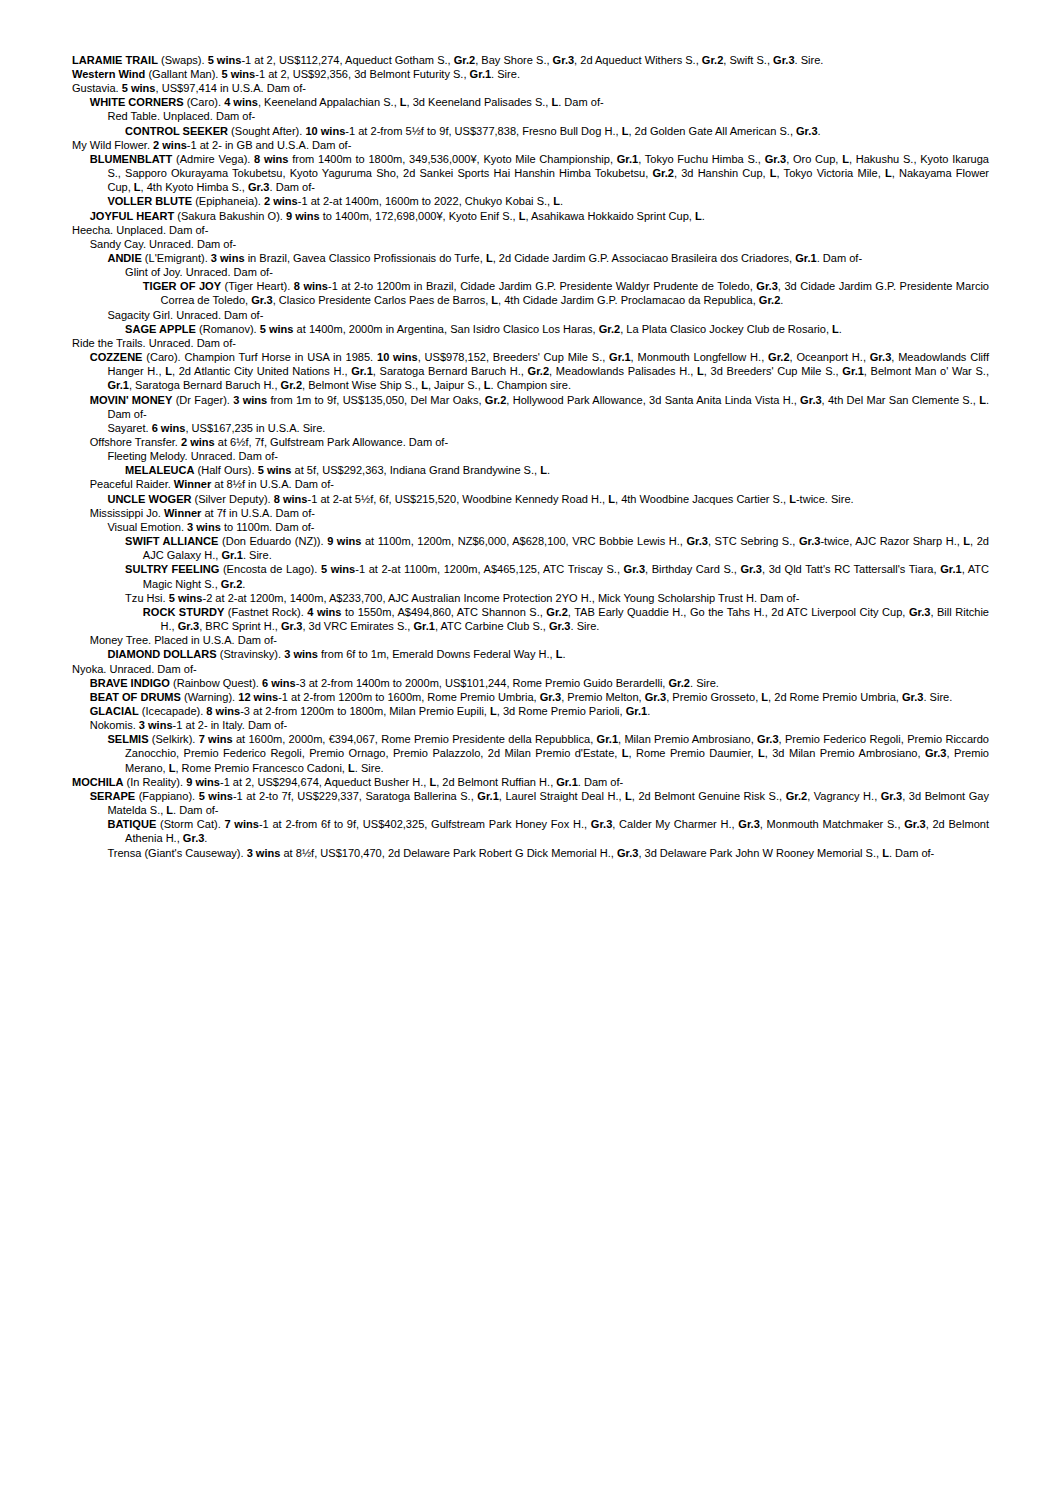LARAMIE TRAIL (Swaps). 5 wins-1 at 2, US$112,274, Aqueduct Gotham S., Gr.2, Bay Shore S., Gr.3, 2d Aqueduct Withers S., Gr.2, Swift S., Gr.3. Sire.
Western Wind (Gallant Man). 5 wins-1 at 2, US$92,356, 3d Belmont Futurity S., Gr.1. Sire.
Gustavia. 5 wins, US$97,414 in U.S.A. Dam of-
WHITE CORNERS (Caro). 4 wins, Keeneland Appalachian S., L, 3d Keeneland Palisades S., L. Dam of-
Red Table. Unplaced. Dam of-
CONTROL SEEKER (Sought After). 10 wins-1 at 2-from 5½f to 9f, US$377,838, Fresno Bull Dog H., L, 2d Golden Gate All American S., Gr.3.
My Wild Flower. 2 wins-1 at 2- in GB and U.S.A. Dam of-
BLUMENBLATT (Admire Vega). 8 wins from 1400m to 1800m, 349,536,000¥, Kyoto Mile Championship, Gr.1, Tokyo Fuchu Himba S., Gr.3, Oro Cup, L, Hakushu S., Kyoto Ikaruga S., Sapporo Okurayama Tokubetsu, Kyoto Yaguruma Sho, 2d Sankei Sports Hai Hanshin Himba Tokubetsu, Gr.2, 3d Hanshin Cup, L, Tokyo Victoria Mile, L, Nakayama Flower Cup, L, 4th Kyoto Himba S., Gr.3. Dam of-
VOLLER BLUTE (Epiphaneia). 2 wins-1 at 2-at 1400m, 1600m to 2022, Chukyo Kobai S., L.
JOYFUL HEART (Sakura Bakushin O). 9 wins to 1400m, 172,698,000¥, Kyoto Enif S., L, Asahikawa Hokkaido Sprint Cup, L.
Heecha. Unplaced. Dam of-
Sandy Cay. Unraced. Dam of-
ANDIE (L'Emigrant). 3 wins in Brazil, Gavea Classico Profissionais do Turfe, L, 2d Cidade Jardim G.P. Associacao Brasileira dos Criadores, Gr.1. Dam of-
Glint of Joy. Unraced. Dam of-
TIGER OF JOY (Tiger Heart). 8 wins-1 at 2-to 1200m in Brazil, Cidade Jardim G.P. Presidente Waldyr Prudente de Toledo, Gr.3, 3d Cidade Jardim G.P. Presidente Marcio Correa de Toledo, Gr.3, Clasico Presidente Carlos Paes de Barros, L, 4th Cidade Jardim G.P. Proclamacao da Republica, Gr.2.
Sagacity Girl. Unraced. Dam of-
SAGE APPLE (Romanov). 5 wins at 1400m, 2000m in Argentina, San Isidro Clasico Los Haras, Gr.2, La Plata Clasico Jockey Club de Rosario, L.
Ride the Trails. Unraced. Dam of-
COZZENE (Caro). Champion Turf Horse in USA in 1985. 10 wins, US$978,152, Breeders' Cup Mile S., Gr.1, Monmouth Longfellow H., Gr.2, Oceanport H., Gr.3, Meadowlands Cliff Hanger H., L, 2d Atlantic City United Nations H., Gr.1, Saratoga Bernard Baruch H., Gr.2, Meadowlands Palisades H., L, 3d Breeders' Cup Mile S., Gr.1, Belmont Man o' War S., Gr.1, Saratoga Bernard Baruch H., Gr.2, Belmont Wise Ship S., L, Jaipur S., L. Champion sire.
MOVIN' MONEY (Dr Fager). 3 wins from 1m to 9f, US$135,050, Del Mar Oaks, Gr.2, Hollywood Park Allowance, 3d Santa Anita Linda Vista H., Gr.3, 4th Del Mar San Clemente S., L. Dam of-
Sayaret. 6 wins, US$167,235 in U.S.A. Sire.
Offshore Transfer. 2 wins at 6½f, 7f, Gulfstream Park Allowance. Dam of-
Fleeting Melody. Unraced. Dam of-
MELALEUCA (Half Ours). 5 wins at 5f, US$292,363, Indiana Grand Brandywine S., L.
Peaceful Raider. Winner at 8½f in U.S.A. Dam of-
UNCLE WOGER (Silver Deputy). 8 wins-1 at 2-at 5½f, 6f, US$215,520, Woodbine Kennedy Road H., L, 4th Woodbine Jacques Cartier S., L-twice. Sire.
Mississippi Jo. Winner at 7f in U.S.A. Dam of-
Visual Emotion. 3 wins to 1100m. Dam of-
SWIFT ALLIANCE (Don Eduardo (NZ)). 9 wins at 1100m, 1200m, NZ$6,000, A$628,100, VRC Bobbie Lewis H., Gr.3, STC Sebring S., Gr.3-twice, AJC Razor Sharp H., L, 2d AJC Galaxy H., Gr.1. Sire.
SULTRY FEELING (Encosta de Lago). 5 wins-1 at 2-at 1100m, 1200m, A$465,125, ATC Triscay S., Gr.3, Birthday Card S., Gr.3, 3d Qld Tatt's RC Tattersall's Tiara, Gr.1, ATC Magic Night S., Gr.2.
Tzu Hsi. 5 wins-2 at 2-at 1200m, 1400m, A$233,700, AJC Australian Income Protection 2YO H., Mick Young Scholarship Trust H. Dam of-
ROCK STURDY (Fastnet Rock). 4 wins to 1550m, A$494,860, ATC Shannon S., Gr.2, TAB Early Quaddie H., Go the Tahs H., 2d ATC Liverpool City Cup, Gr.3, Bill Ritchie H., Gr.3, BRC Sprint H., Gr.3, 3d VRC Emirates S., Gr.1, ATC Carbine Club S., Gr.3. Sire.
Money Tree. Placed in U.S.A. Dam of-
DIAMOND DOLLARS (Stravinsky). 3 wins from 6f to 1m, Emerald Downs Federal Way H., L.
Nyoka. Unraced. Dam of-
BRAVE INDIGO (Rainbow Quest). 6 wins-3 at 2-from 1400m to 2000m, US$101,244, Rome Premio Guido Berardelli, Gr.2. Sire.
BEAT OF DRUMS (Warning). 12 wins-1 at 2-from 1200m to 1600m, Rome Premio Umbria, Gr.3, Premio Melton, Gr.3, Premio Grosseto, L, 2d Rome Premio Umbria, Gr.3. Sire.
GLACIAL (Icecapade). 8 wins-3 at 2-from 1200m to 1800m, Milan Premio Eupili, L, 3d Rome Premio Parioli, Gr.1.
Nokomis. 3 wins-1 at 2- in Italy. Dam of-
SELMIS (Selkirk). 7 wins at 1600m, 2000m, €394,067, Rome Premio Presidente della Repubblica, Gr.1, Milan Premio Ambrosiano, Gr.3, Premio Federico Regoli, Premio Riccardo Zanocchio, Premio Federico Regoli, Premio Ornago, Premio Palazzolo, 2d Milan Premio d'Estate, L, Rome Premio Daumier, L, 3d Milan Premio Ambrosiano, Gr.3, Premio Merano, L, Rome Premio Francesco Cadoni, L. Sire.
MOCHILA (In Reality). 9 wins-1 at 2, US$294,674, Aqueduct Busher H., L, 2d Belmont Ruffian H., Gr.1. Dam of-
SERAPE (Fappiano). 5 wins-1 at 2-to 7f, US$229,337, Saratoga Ballerina S., Gr.1, Laurel Straight Deal H., L, 2d Belmont Genuine Risk S., Gr.2, Vagrancy H., Gr.3, 3d Belmont Gay Matelda S., L. Dam of-
BATIQUE (Storm Cat). 7 wins-1 at 2-from 6f to 9f, US$402,325, Gulfstream Park Honey Fox H., Gr.3, Calder My Charmer H., Gr.3, Monmouth Matchmaker S., Gr.3, 2d Belmont Athenia H., Gr.3.
Trensa (Giant's Causeway). 3 wins at 8½f, US$170,470, 2d Delaware Park Robert G Dick Memorial H., Gr.3, 3d Delaware Park John W Rooney Memorial S., L. Dam of-